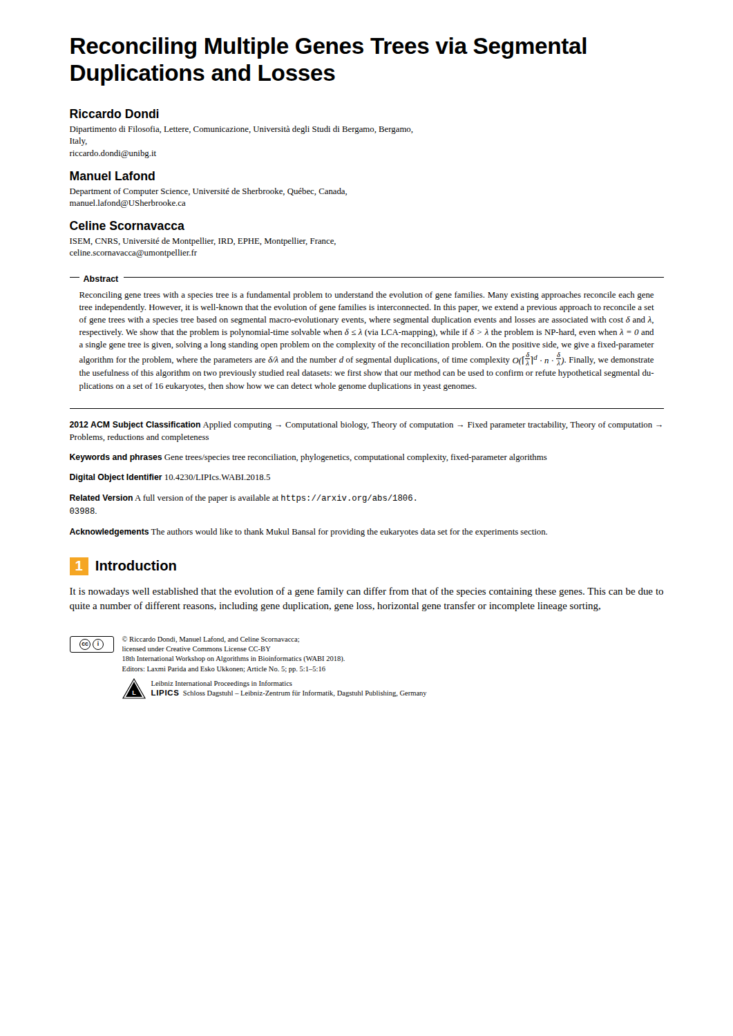Reconciling Multiple Genes Trees via Segmental
Duplications and Losses
Riccardo Dondi
Dipartimento di Filosofia, Lettere, Comunicazione, Università degli Studi di Bergamo, Bergamo,
Italy,
riccardo.dondi@unibg.it
Manuel Lafond
Department of Computer Science, Université de Sherbrooke, Québec, Canada,
manuel.lafond@USherbrooke.ca
Celine Scornavacca
ISEM, CNRS, Université de Montpellier, IRD, EPHE, Montpellier, France,
celine.scornavacca@umontpellier.fr
Abstract
Reconciling gene trees with a species tree is a fundamental problem to understand the evolution of gene families. Many existing approaches reconcile each gene tree independently. However, it is well-known that the evolution of gene families is interconnected. In this paper, we extend a previous approach to reconcile a set of gene trees with a species tree based on segmental macro-evolutionary events, where segmental duplication events and losses are associated with cost δ and λ, respectively. We show that the problem is polynomial-time solvable when δ ≤ λ (via LCA-mapping), while if δ > λ the problem is NP-hard, even when λ = 0 and a single gene tree is given, solving a long standing open problem on the complexity of the reconciliation problem. On the positive side, we give a fixed-parameter algorithm for the problem, where the parameters are δ/λ and the number d of segmental duplications, of time complexity O(⌈δλ⌉d · n · δλ). Finally, we demonstrate the usefulness of this algorithm on two previously studied real datasets: we first show that our method can be used to confirm or refute hypothetical segmental duplications on a set of 16 eukaryotes, then show how we can detect whole genome duplications in yeast genomes.
2012 ACM Subject Classification Applied computing → Computational biology, Theory of computation → Fixed parameter tractability, Theory of computation → Problems, reductions and completeness
Keywords and phrases Gene trees/species tree reconciliation, phylogenetics, computational complexity, fixed-parameter algorithms
Digital Object Identifier 10.4230/LIPIcs.WABI.2018.5
Related Version A full version of the paper is available at https://arxiv.org/abs/1806.
03988.
Acknowledgements The authors would like to thank Mukul Bansal for providing the eukaryotes data set for the experiments section.
1 Introduction
It is nowadays well established that the evolution of a gene family can differ from that of the species containing these genes. This can be due to quite a number of different reasons, including gene duplication, gene loss, horizontal gene transfer or incomplete lineage sorting,
cc i
© Riccardo Dondi, Manuel Lafond, and Celine Scornavacca;
licensed under Creative Commons License CC-BY
18th International Workshop on Algorithms in Bioinformatics (WABI 2018).
Editors: Laxmi Parida and Esko Ukkonen; Article No. 5; pp. 5:1–5:16
L
Leibniz International Proceedings in Informatics
LIPICS Schloss Dagstuhl – Leibniz-Zentrum für Informatik, Dagstuhl Publishing, Germany